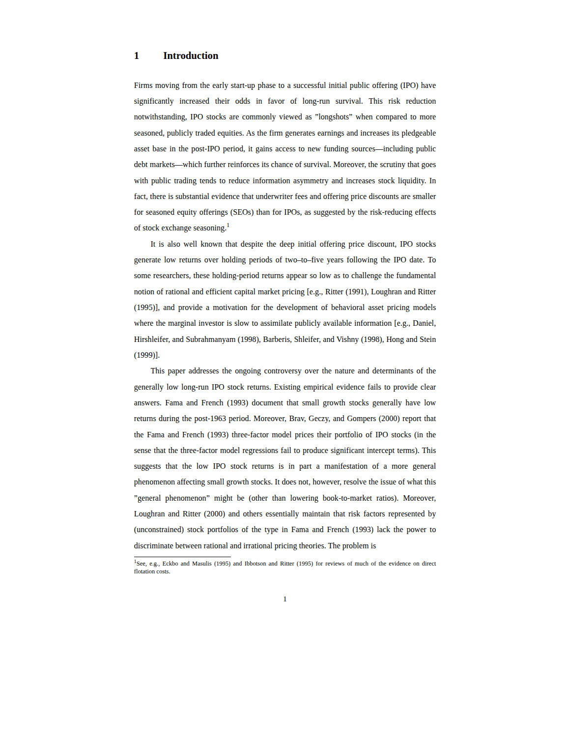1 Introduction
Firms moving from the early start-up phase to a successful initial public offering (IPO) have significantly increased their odds in favor of long-run survival. This risk reduction notwithstanding, IPO stocks are commonly viewed as ”longshots” when compared to more seasoned, publicly traded equities. As the firm generates earnings and increases its pledgeable asset base in the post-IPO period, it gains access to new funding sources—including public debt markets—which further reinforces its chance of survival. Moreover, the scrutiny that goes with public trading tends to reduce information asymmetry and increases stock liquidity. In fact, there is substantial evidence that underwriter fees and offering price discounts are smaller for seasoned equity offerings (SEOs) than for IPOs, as suggested by the risk-reducing effects of stock exchange seasoning.1
It is also well known that despite the deep initial offering price discount, IPO stocks generate low returns over holding periods of two–to–five years following the IPO date. To some researchers, these holding-period returns appear so low as to challenge the fundamental notion of rational and efficient capital market pricing [e.g., Ritter (1991), Loughran and Ritter (1995)], and provide a motivation for the development of behavioral asset pricing models where the marginal investor is slow to assimilate publicly available information [e.g., Daniel, Hirshleifer, and Subrahmanyam (1998), Barberis, Shleifer, and Vishny (1998), Hong and Stein (1999)].
This paper addresses the ongoing controversy over the nature and determinants of the generally low long-run IPO stock returns. Existing empirical evidence fails to provide clear answers. Fama and French (1993) document that small growth stocks generally have low returns during the post-1963 period. Moreover, Brav, Geczy, and Gompers (2000) report that the Fama and French (1993) three-factor model prices their portfolio of IPO stocks (in the sense that the three-factor model regressions fail to produce significant intercept terms). This suggests that the low IPO stock returns is in part a manifestation of a more general phenomenon affecting small growth stocks. It does not, however, resolve the issue of what this ”general phenomenon” might be (other than lowering book-to-market ratios). Moreover, Loughran and Ritter (2000) and others essentially maintain that risk factors represented by (unconstrained) stock portfolios of the type in Fama and French (1993) lack the power to discriminate between rational and irrational pricing theories. The problem is
1See, e.g., Eckbo and Masulis (1995) and Ibbotson and Ritter (1995) for reviews of much of the evidence on direct flotation costs.
1